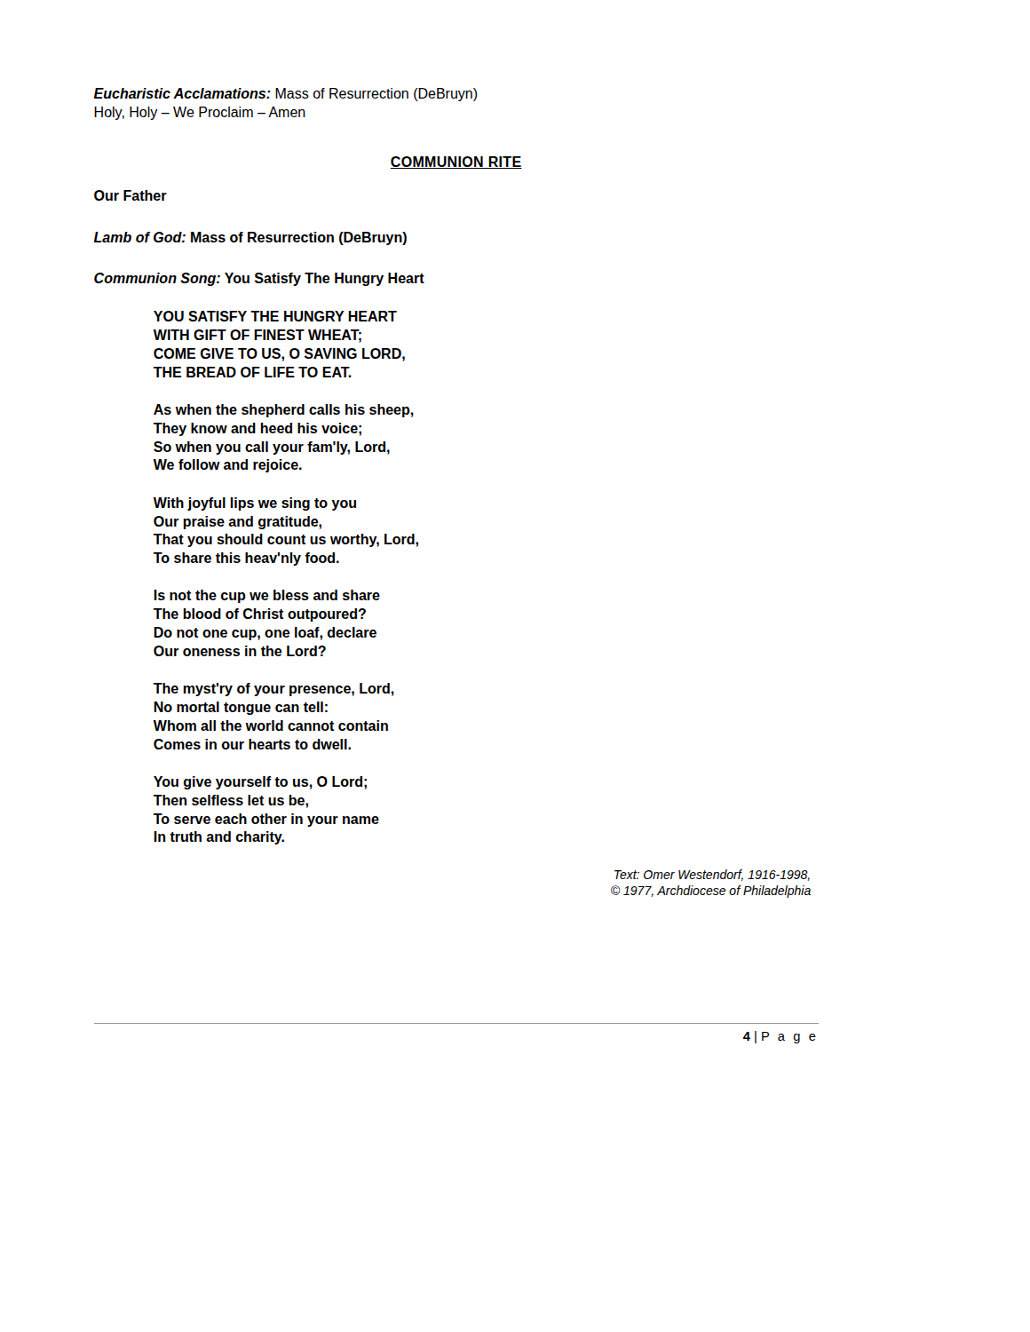Eucharistic Acclamations: Mass of Resurrection (DeBruyn)
Holy, Holy – We Proclaim – Amen
COMMUNION RITE
Our Father
Lamb of God: Mass of Resurrection (DeBruyn)
Communion Song: You Satisfy The Hungry Heart
You satisfy the hungry heart
With gift of finest wheat;
Come give to us, O saving Lord,
The bread of life to eat.
As when the shepherd calls his sheep,
They know and heed his voice;
So when you call your fam'ly, Lord,
We follow and rejoice.
With joyful lips we sing to you
Our praise and gratitude,
That you should count us worthy, Lord,
To share this heav'nly food.
Is not the cup we bless and share
The blood of Christ outpoured?
Do not one cup, one loaf, declare
Our oneness in the Lord?
The myst'ry of your presence, Lord,
No mortal tongue can tell:
Whom all the world cannot contain
Comes in our hearts to dwell.
You give yourself to us, O Lord;
Then selfless let us be,
To serve each other in your name
In truth and charity.
Text: Omer Westendorf, 1916-1998,
© 1977, Archdiocese of Philadelphia
4 | P a g e